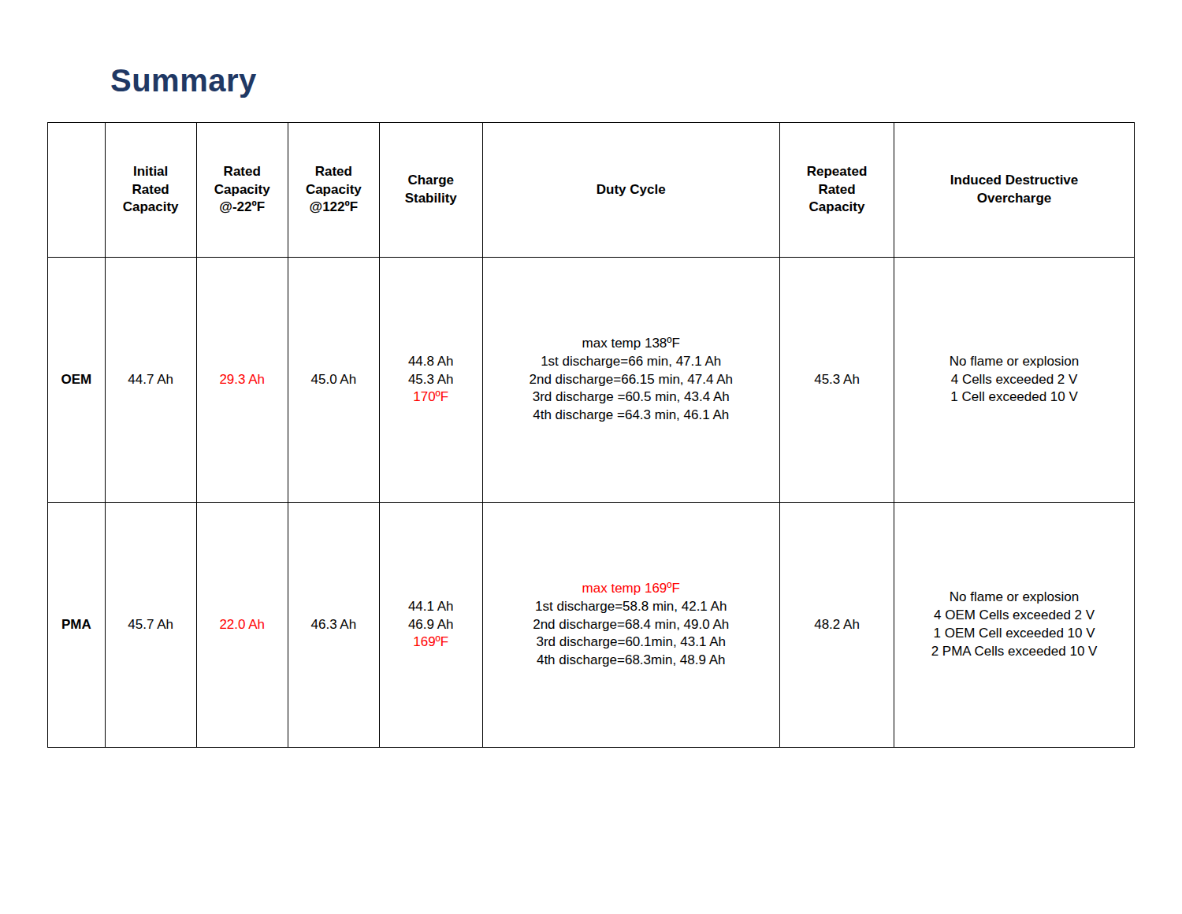Summary
| | Initial Rated Capacity | Rated Capacity @-22ºF | Rated Capacity @122ºF | Charge Stability | Duty Cycle | Repeated Rated Capacity | Induced Destructive Overcharge |
| --- | --- | --- | --- | --- | --- | --- | --- |
| OEM | 44.7 Ah | 29.3 Ah | 45.0 Ah | 44.8 Ah 45.3 Ah 170ºF | max temp 138ºF 1st discharge=66 min, 47.1 Ah 2nd discharge=66.15 min, 47.4 Ah 3rd discharge =60.5 min, 43.4 Ah 4th discharge =64.3 min, 46.1 Ah | 45.3 Ah | No flame or explosion 4 Cells exceeded 2 V 1 Cell exceeded 10 V |
| PMA | 45.7 Ah | 22.0 Ah | 46.3 Ah | 44.1 Ah 46.9 Ah 169ºF | max temp 169ºF 1st discharge=58.8 min, 42.1 Ah 2nd discharge=68.4 min, 49.0 Ah 3rd discharge=60.1min, 43.1 Ah 4th discharge=68.3min, 48.9 Ah | 48.2 Ah | No flame or explosion 4 OEM Cells exceeded 2 V 1 OEM Cell exceeded 10 V 2 PMA Cells exceeded 10 V |